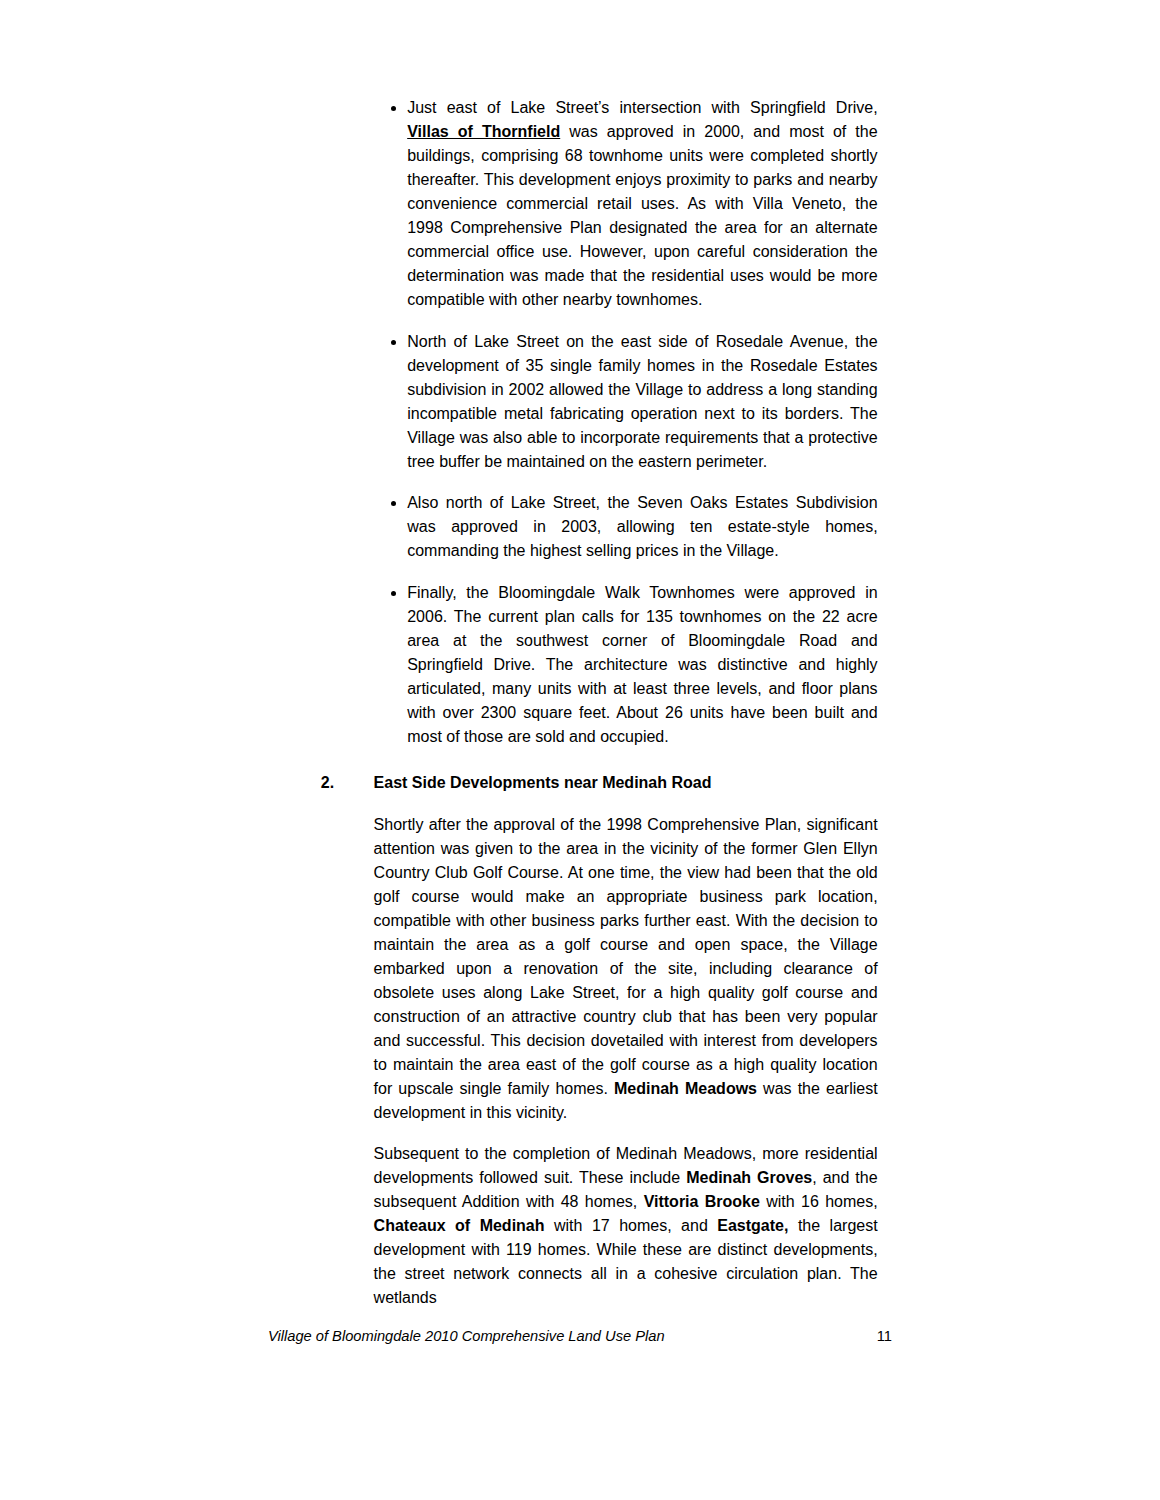Just east of Lake Street’s intersection with Springfield Drive, Villas of Thornfield was approved in 2000, and most of the buildings, comprising 68 townhome units were completed shortly thereafter. This development enjoys proximity to parks and nearby convenience commercial retail uses. As with Villa Veneto, the 1998 Comprehensive Plan designated the area for an alternate commercial office use. However, upon careful consideration the determination was made that the residential uses would be more compatible with other nearby townhomes.
North of Lake Street on the east side of Rosedale Avenue, the development of 35 single family homes in the Rosedale Estates subdivision in 2002 allowed the Village to address a long standing incompatible metal fabricating operation next to its borders. The Village was also able to incorporate requirements that a protective tree buffer be maintained on the eastern perimeter.
Also north of Lake Street, the Seven Oaks Estates Subdivision was approved in 2003, allowing ten estate-style homes, commanding the highest selling prices in the Village.
Finally, the Bloomingdale Walk Townhomes were approved in 2006. The current plan calls for 135 townhomes on the 22 acre area at the southwest corner of Bloomingdale Road and Springfield Drive. The architecture was distinctive and highly articulated, many units with at least three levels, and floor plans with over 2300 square feet. About 26 units have been built and most of those are sold and occupied.
2. East Side Developments near Medinah Road
Shortly after the approval of the 1998 Comprehensive Plan, significant attention was given to the area in the vicinity of the former Glen Ellyn Country Club Golf Course. At one time, the view had been that the old golf course would make an appropriate business park location, compatible with other business parks further east. With the decision to maintain the area as a golf course and open space, the Village embarked upon a renovation of the site, including clearance of obsolete uses along Lake Street, for a high quality golf course and construction of an attractive country club that has been very popular and successful. This decision dovetailed with interest from developers to maintain the area east of the golf course as a high quality location for upscale single family homes. Medinah Meadows was the earliest development in this vicinity.
Subsequent to the completion of Medinah Meadows, more residential developments followed suit. These include Medinah Groves, and the subsequent Addition with 48 homes, Vittoria Brooke with 16 homes, Chateaux of Medinah with 17 homes, and Eastgate, the largest development with 119 homes. While these are distinct developments, the street network connects all in a cohesive circulation plan. The wetlands
Village of Bloomingdale 2010 Comprehensive Land Use Plan 11